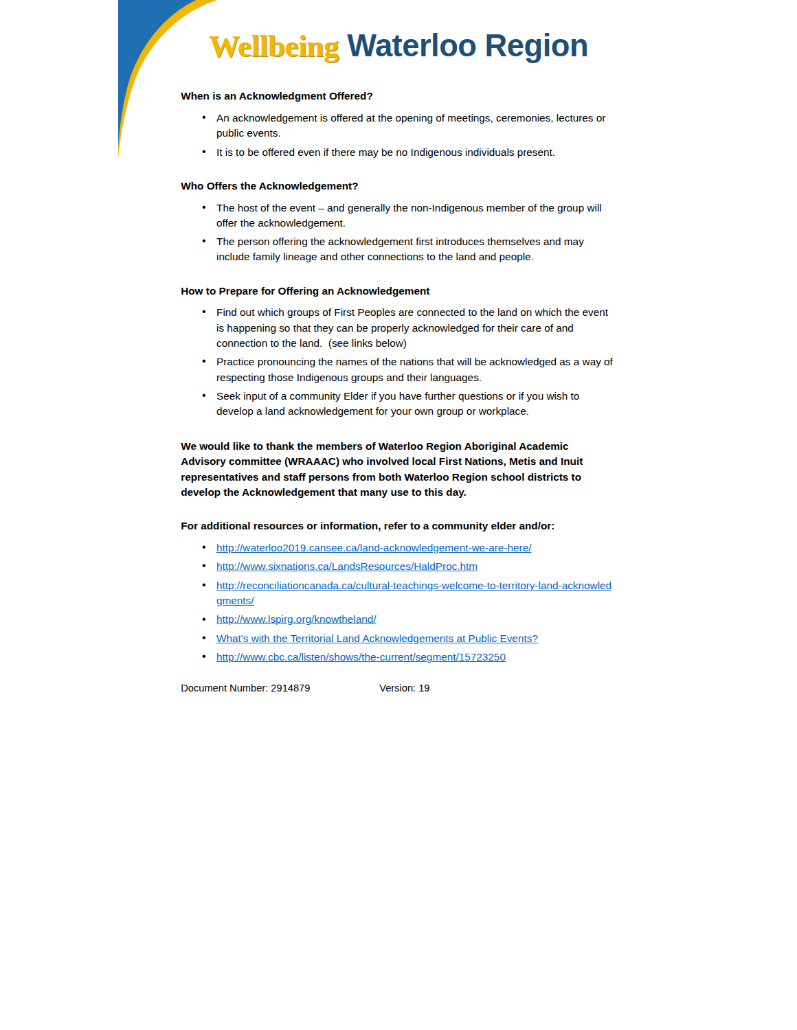Wellbeing Waterloo Region
When is an Acknowledgment Offered?
An acknowledgement is offered at the opening of meetings, ceremonies, lectures or public events.
It is to be offered even if there may be no Indigenous individuals present.
Who Offers the Acknowledgement?
The host of the event – and generally the non-Indigenous member of the group will offer the acknowledgement.
The person offering the acknowledgement first introduces themselves and may include family lineage and other connections to the land and people.
How to Prepare for Offering an Acknowledgement
Find out which groups of First Peoples are connected to the land on which the event is happening so that they can be properly acknowledged for their care of and connection to the land. (see links below)
Practice pronouncing the names of the nations that will be acknowledged as a way of respecting those Indigenous groups and their languages.
Seek input of a community Elder if you have further questions or if you wish to develop a land acknowledgement for your own group or workplace.
We would like to thank the members of Waterloo Region Aboriginal Academic Advisory committee (WRAAAC) who involved local First Nations, Metis and Inuit representatives and staff persons from both Waterloo Region school districts to develop the Acknowledgement that many use to this day.
For additional resources or information, refer to a community elder and/or:
http://waterloo2019.cansee.ca/land-acknowledgement-we-are-here/
http://www.sixnations.ca/LandsResources/HaldProc.htm
http://reconciliationcanada.ca/cultural-teachings-welcome-to-territory-land-acknowledgments/
http://www.lspirg.org/knowtheland/
What's with the Territorial Land Acknowledgements at Public Events?
http://www.cbc.ca/listen/shows/the-current/segment/15723250
Document Number: 2914879 Version: 19